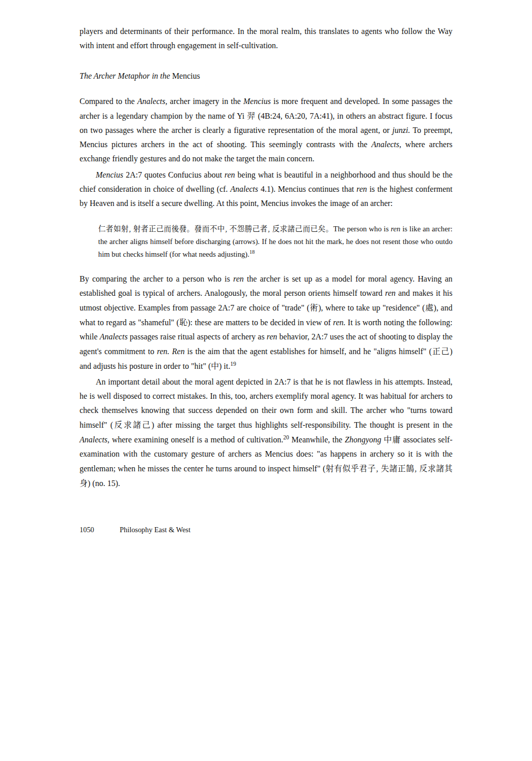players and determinants of their performance. In the moral realm, this translates to agents who follow the Way with intent and effort through engagement in self-cultivation.
The Archer Metaphor in the Mencius
Compared to the Analects, archer imagery in the Mencius is more frequent and developed. In some passages the archer is a legendary champion by the name of Yi 羿 (4B:24, 6A:20, 7A:41), in others an abstract figure. I focus on two passages where the archer is clearly a figurative representation of the moral agent, or junzi. To preempt, Mencius pictures archers in the act of shooting. This seemingly contrasts with the Analects, where archers exchange friendly gestures and do not make the target the main concern.
Mencius 2A:7 quotes Confucius about ren being what is beautiful in a neighborhood and thus should be the chief consideration in choice of dwelling (cf. Analects 4.1). Mencius continues that ren is the highest conferment by Heaven and is itself a secure dwelling. At this point, Mencius invokes the image of an archer:
仁者如射, 射者正己而後發。發而不中, 不怨勝己者, 反求諸己而已矣。The person who is ren is like an archer: the archer aligns himself before discharging (arrows). If he does not hit the mark, he does not resent those who outdo him but checks himself (for what needs adjusting).18
By comparing the archer to a person who is ren the archer is set up as a model for moral agency. Having an established goal is typical of archers. Analogously, the moral person orients himself toward ren and makes it his utmost objective. Examples from passage 2A:7 are choice of "trade" (術), where to take up "residence" (處), and what to regard as "shameful" (恥): these are matters to be decided in view of ren. It is worth noting the following: while Analects passages raise ritual aspects of archery as ren behavior, 2A:7 uses the act of shooting to display the agent's commitment to ren. Ren is the aim that the agent establishes for himself, and he "aligns himself" (正己) and adjusts his posture in order to "hit" (中) it.19
An important detail about the moral agent depicted in 2A:7 is that he is not flawless in his attempts. Instead, he is well disposed to correct mistakes. In this, too, archers exemplify moral agency. It was habitual for archers to check themselves knowing that success depended on their own form and skill. The archer who "turns toward himself" (反求諸己) after missing the target thus highlights self-responsibility. The thought is present in the Analects, where examining oneself is a method of cultivation.20 Meanwhile, the Zhongyong 中庸 associates self-examination with the customary gesture of archers as Mencius does: "as happens in archery so it is with the gentleman; when he misses the center he turns around to inspect himself" (射有似乎君子, 失諸正鵠, 反求諸其身) (no. 15).
1050 Philosophy East & West